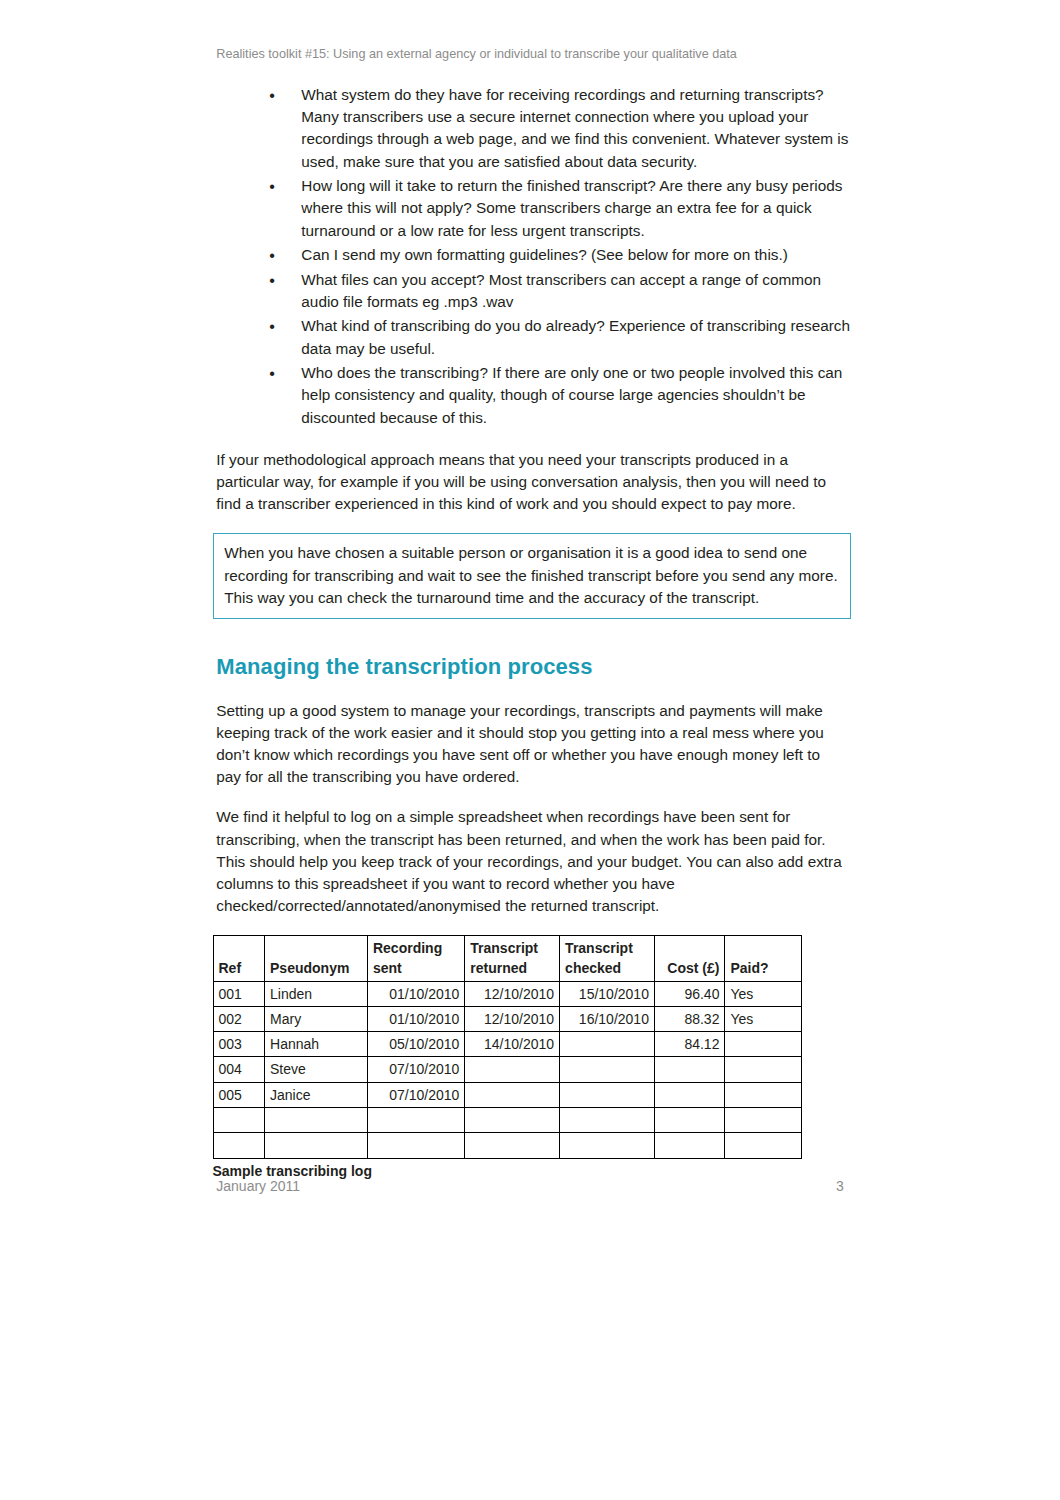Realities toolkit #15: Using an external agency or individual to transcribe your qualitative data
What system do they have for receiving recordings and returning transcripts? Many transcribers use a secure internet connection where you upload your recordings through a web page, and we find this convenient. Whatever system is used, make sure that you are satisfied about data security.
How long will it take to return the finished transcript? Are there any busy periods where this will not apply? Some transcribers charge an extra fee for a quick turnaround or a low rate for less urgent transcripts.
Can I send my own formatting guidelines? (See below for more on this.)
What files can you accept? Most transcribers can accept a range of common audio file formats eg .mp3 .wav
What kind of transcribing do you do already? Experience of transcribing research data may be useful.
Who does the transcribing? If there are only one or two people involved this can help consistency and quality, though of course large agencies shouldn’t be discounted because of this.
If your methodological approach means that you need your transcripts produced in a particular way, for example if you will be using conversation analysis, then you will need to find a transcriber experienced in this kind of work and you should expect to pay more.
When you have chosen a suitable person or organisation it is a good idea to send one recording for transcribing and wait to see the finished transcript before you send any more. This way you can check the turnaround time and the accuracy of the transcript.
Managing the transcription process
Setting up a good system to manage your recordings, transcripts and payments will make keeping track of the work easier and it should stop you getting into a real mess where you don’t know which recordings you have sent off or whether you have enough money left to pay for all the transcribing you have ordered.
We find it helpful to log on a simple spreadsheet when recordings have been sent for transcribing, when the transcript has been returned, and when the work has been paid for. This should help you keep track of your recordings, and your budget. You can also add extra columns to this spreadsheet if you want to record whether you have checked/corrected/annotated/anonymised the returned transcript.
| Ref | Pseudonym | Recording sent | Transcript returned | Transcript checked | Cost (£) | Paid? |
| --- | --- | --- | --- | --- | --- | --- |
| 001 | Linden | 01/10/2010 | 12/10/2010 | 15/10/2010 | 96.40 | Yes |
| 002 | Mary | 01/10/2010 | 12/10/2010 | 16/10/2010 | 88.32 | Yes |
| 003 | Hannah | 05/10/2010 | 14/10/2010 | | 84.12 | |
| 004 | Steve | 07/10/2010 | | | | |
| 005 | Janice | 07/10/2010 | | | | |
Sample transcribing log
January 2011 3